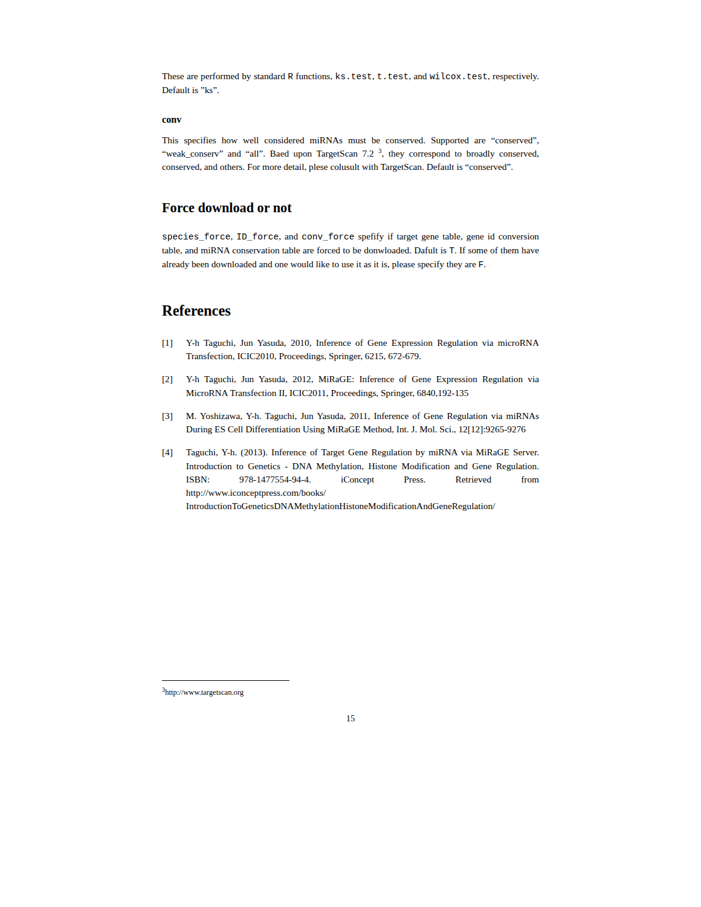These are performed by standard R functions, ks.test, t.test, and wilcox.test, respectively. Default is ”ks”.
conv
This specifies how well considered miRNAs must be conserved. Supported are “conserved”, “weak_conserv” and “all”. Baed upon TargetScan 7.2 3, they correspond to broadly conserved, conserved, and others. For more detail, plese colusult with TargetScan. Default is “conserved”.
Force download or not
species_force, ID_force, and conv_force spefify if target gene table, gene id conversion table, and miRNA conservation table are forced to be donwloaded. Dafult is T. If some of them have already been downloaded and one would like to use it as it is, please specify they are F.
References
[1] Y-h Taguchi, Jun Yasuda, 2010, Inference of Gene Expression Regulation via microRNA Transfection, ICIC2010, Proceedings, Springer, 6215, 672-679.
[2] Y-h Taguchi, Jun Yasuda, 2012, MiRaGE: Inference of Gene Expression Regulation via MicroRNA Transfection II, ICIC2011, Proceedings, Springer, 6840,192-135
[3] M. Yoshizawa, Y-h. Taguchi, Jun Yasuda, 2011, Inference of Gene Regulation via miRNAs During ES Cell Differentiation Using MiRaGE Method, Int. J. Mol. Sci., 12[12]:9265-9276
[4] Taguchi, Y-h. (2013). Inference of Target Gene Regulation by miRNA via MiRaGE Server. Introduction to Genetics - DNA Methylation, Histone Modification and Gene Regulation. ISBN: 978-1477554-94-4. iConcept Press. Retrieved from http://www.iconceptpress.com/books/ IntroductionToGeneticsDNAMethylationHistoneModificationAndGeneRegulation/
3http://www.targetscan.org
15